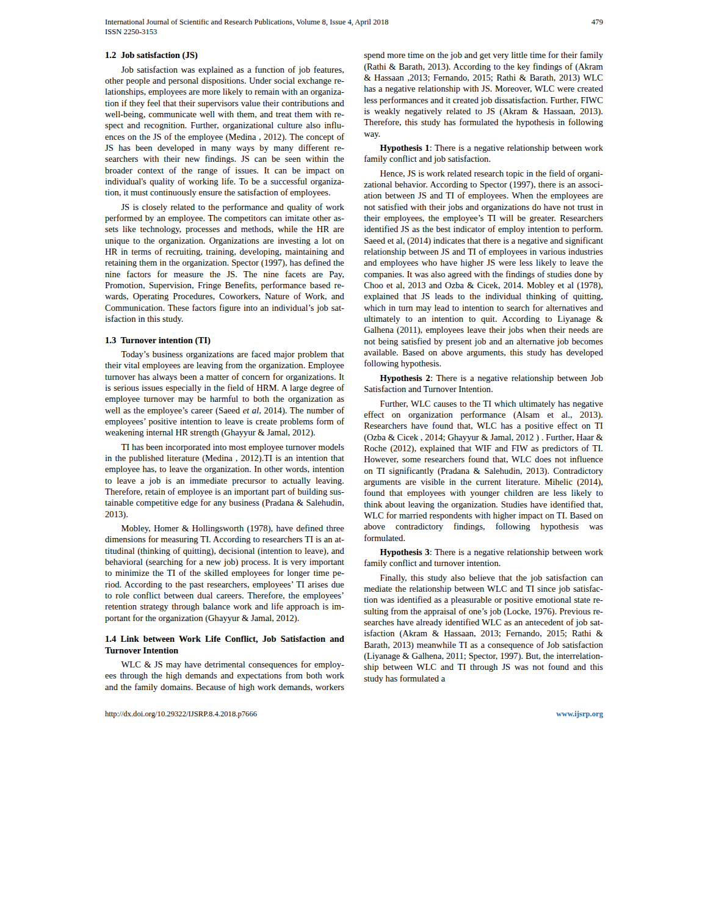International Journal of Scientific and Research Publications, Volume 8, Issue 4, April 2018
479
ISSN 2250-3153
1.2 Job satisfaction (JS)
Job satisfaction was explained as a function of job features, other people and personal dispositions. Under social exchange relationships, employees are more likely to remain with an organization if they feel that their supervisors value their contributions and well-being, communicate well with them, and treat them with respect and recognition. Further, organizational culture also influences on the JS of the employee (Medina , 2012). The concept of JS has been developed in many ways by many different researchers with their new findings. JS can be seen within the broader context of the range of issues. It can be impact on individual's quality of working life. To be a successful organization, it must continuously ensure the satisfaction of employees.
JS is closely related to the performance and quality of work performed by an employee. The competitors can imitate other assets like technology, processes and methods, while the HR are unique to the organization. Organizations are investing a lot on HR in terms of recruiting, training, developing, maintaining and retaining them in the organization. Spector (1997), has defined the nine factors for measure the JS. The nine facets are Pay, Promotion, Supervision, Fringe Benefits, performance based rewards, Operating Procedures, Coworkers, Nature of Work, and Communication. These factors figure into an individual’s job satisfaction in this study.
1.3 Turnover intention (TI)
Today’s business organizations are faced major problem that their vital employees are leaving from the organization. Employee turnover has always been a matter of concern for organizations. It is serious issues especially in the field of HRM. A large degree of employee turnover may be harmful to both the organization as well as the employee’s career (Saeed et al, 2014). The number of employees’ positive intention to leave is create problems form of weakening internal HR strength (Ghayyur & Jamal, 2012).
TI has been incorporated into most employee turnover models in the published literature (Medina , 2012).TI is an intention that employee has, to leave the organization. In other words, intention to leave a job is an immediate precursor to actually leaving. Therefore, retain of employee is an important part of building sustainable competitive edge for any business (Pradana & Salehudin, 2013).
Mobley, Homer & Hollingsworth (1978), have defined three dimensions for measuring TI. According to researchers TI is an attitudinal (thinking of quitting), decisional (intention to leave), and behavioral (searching for a new job) process. It is very important to minimize the TI of the skilled employees for longer time period. According to the past researchers, employees’ TI arises due to role conflict between dual careers. Therefore, the employees’ retention strategy through balance work and life approach is important for the organization (Ghayyur & Jamal, 2012).
1.4 Link between Work Life Conflict, Job Satisfaction and Turnover Intention
WLC & JS may have detrimental consequences for employees through the high demands and expectations from both work and the family domains. Because of high work demands, workers spend more time on the job and get very little time for their family (Rathi & Barath, 2013). According to the key findings of (Akram & Hassaan ,2013; Fernando, 2015; Rathi & Barath, 2013) WLC has a negative relationship with JS. Moreover, WLC were created less performances and it created job dissatisfaction. Further, FIWC is weakly negatively related to JS (Akram & Hassaan, 2013). Therefore, this study has formulated the hypothesis in following way.
Hypothesis 1: There is a negative relationship between work family conflict and job satisfaction.
Hence, JS is work related research topic in the field of organizational behavior. According to Spector (1997), there is an association between JS and TI of employees. When the employees are not satisfied with their jobs and organizations do have not trust in their employees, the employee’s TI will be greater. Researchers identified JS as the best indicator of employ intention to perform. Saeed et al, (2014) indicates that there is a negative and significant relationship between JS and TI of employees in various industries and employees who have higher JS were less likely to leave the companies. It was also agreed with the findings of studies done by Choo et al, 2013 and Ozba & Cicek, 2014. Mobley et al (1978), explained that JS leads to the individual thinking of quitting, which in turn may lead to intention to search for alternatives and ultimately to an intention to quit. According to Liyanage & Galhena (2011), employees leave their jobs when their needs are not being satisfied by present job and an alternative job becomes available. Based on above arguments, this study has developed following hypothesis.
Hypothesis 2: There is a negative relationship between Job Satisfaction and Turnover Intention.
Further, WLC causes to the TI which ultimately has negative effect on organization performance (Alsam et al., 2013). Researchers have found that, WLC has a positive effect on TI (Ozba & Cicek , 2014; Ghayyur & Jamal, 2012 ) . Further, Haar & Roche (2012), explained that WIF and FIW as predictors of TI. However, some researchers found that, WLC does not influence on TI significantly (Pradana & Salehudin, 2013). Contradictory arguments are visible in the current literature. Mihelic (2014), found that employees with younger children are less likely to think about leaving the organization. Studies have identified that, WLC for married respondents with higher impact on TI. Based on above contradictory findings, following hypothesis was formulated.
Hypothesis 3: There is a negative relationship between work family conflict and turnover intention.
Finally, this study also believe that the job satisfaction can mediate the relationship between WLC and TI since job satisfaction was identified as a pleasurable or positive emotional state resulting from the appraisal of one’s job (Locke, 1976). Previous researches have already identified WLC as an antecedent of job satisfaction (Akram & Hassaan, 2013; Fernando, 2015; Rathi & Barath, 2013) meanwhile TI as a consequence of Job satisfaction (Liyanage & Galhena, 2011; Spector, 1997). But, the interrelationship between WLC and TI through JS was not found and this study has formulated a
http://dx.doi.org/10.29322/IJSRP.8.4.2018.p7666
www.ijsrp.org